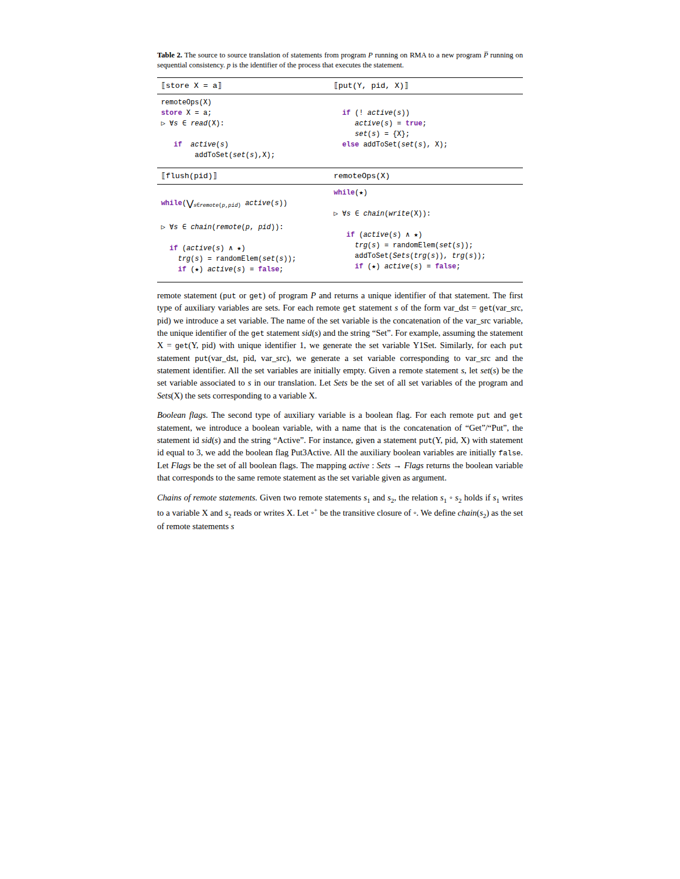Table 2. The source to source translation of statements from program P running on RMA to a new program P̅ running on sequential consistency. p is the identifier of the process that executes the statement.
| ⟦store X = a⟧ | ⟦put(Y, pid, X)⟧ |
| remoteOps(X) store X = a; ▷ ∀ s ∈ read (X): if active ( s ) addToSet( set ( s ),X); | if (! active ( s )) active ( s ) = true ; set ( s ) = {X}; else addToSet( set ( s ), X); |
| ⟦flush(pid)⟧ | remoteOps(X) |
| while ( ⋁ s ∈ remote ( p , pid ) active ( s )) ▷ ∀ s ∈ chain ( remote ( p , pid )): if ( active ( s ) ∧ ★) trg ( s ) = randomElem( set ( s )); if (★) active ( s ) = false ; | while (★) ▷ ∀ s ∈ chain ( write (X)): if ( active ( s ) ∧ ★) trg ( s ) = randomElem( set ( s )); addToSet( Sets ( trg ( s )), trg ( s )); if (★) active ( s ) = false ; |
remote statement (put or get) of program P and returns a unique identifier of that statement. The first type of auxiliary variables are sets. For each remote get statement s of the form var_dst = get(var_src, pid) we introduce a set variable. The name of the set variable is the concatenation of the var_src variable, the unique identifier of the get statement sid(s) and the string “Set”. For example, assuming the statement X = get(Y, pid) with unique identifier 1, we generate the set variable Y1Set. Similarly, for each put statement put(var_dst, pid, var_src), we generate a set variable corresponding to var_src and the statement identifier. All the set variables are initially empty. Given a remote statement s, let set(s) be the set variable associated to s in our translation. Let Sets be the set of all set variables of the program and Sets(X) the sets corresponding to a variable X.
Boolean flags. The second type of auxiliary variable is a boolean flag. For each remote put and get statement, we introduce a boolean variable, with a name that is the concatenation of “Get”/“Put”, the statement id sid(s) and the string “Active”. For instance, given a statement put(Y, pid, X) with statement id equal to 3, we add the boolean flag Put3Active. All the auxiliary boolean variables are initially false. Let Flags be the set of all boolean flags. The mapping active : Sets → Flags returns the boolean variable that corresponds to the same remote statement as the set variable given as argument.
Chains of remote statements. Given two remote statements s 1 and s 2, the relation s 1 ◦ s 2 holds if s 1 writes to a variable X and s 2 reads or writes X. Let ◦+ be the transitive closure of ◦. We define chain(s 2) as the set of remote statements s